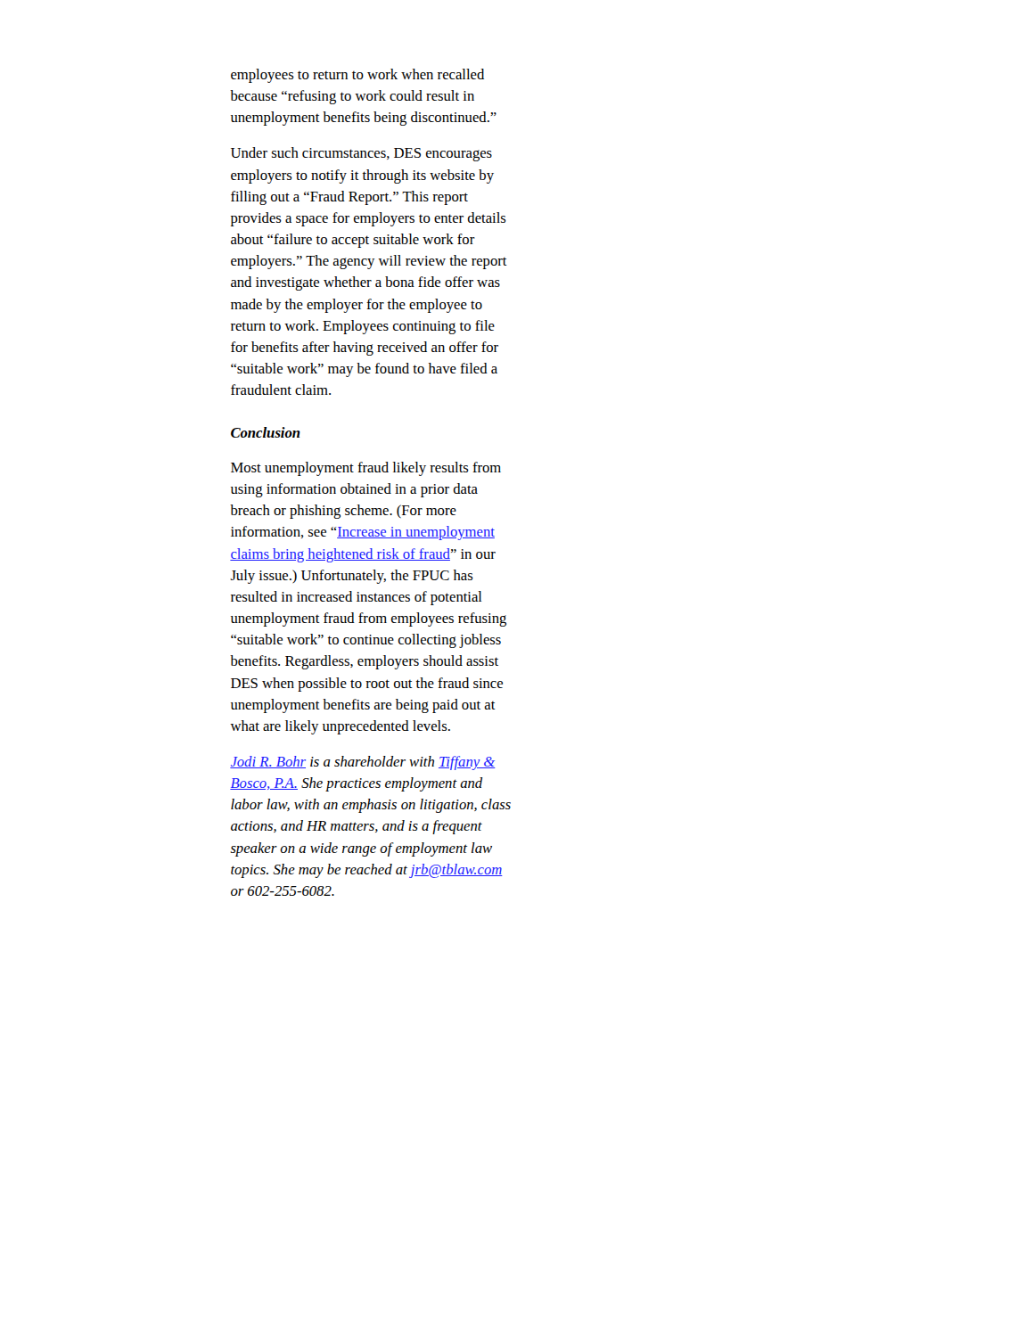employees to return to work when recalled because “refusing to work could result in unemployment benefits being discontinued.”
Under such circumstances, DES encourages employers to notify it through its website by filling out a “Fraud Report.” This report provides a space for employers to enter details about “failure to accept suitable work for employers.” The agency will review the report and investigate whether a bona fide offer was made by the employer for the employee to return to work. Employees continuing to file for benefits after having received an offer for “suitable work” may be found to have filed a fraudulent claim.
Conclusion
Most unemployment fraud likely results from using information obtained in a prior data breach or phishing scheme. (For more information, see “Increase in unemployment claims bring heightened risk of fraud” in our July issue.) Unfortunately, the FPUC has resulted in increased instances of potential unemployment fraud from employees refusing “suitable work” to continue collecting jobless benefits. Regardless, employers should assist DES when possible to root out the fraud since unemployment benefits are being paid out at what are likely unprecedented levels.
Jodi R. Bohr is a shareholder with Tiffany & Bosco, P.A. She practices employment and labor law, with an emphasis on litigation, class actions, and HR matters, and is a frequent speaker on a wide range of employment law topics. She may be reached at jrb@tblaw.com or 602-255-6082.